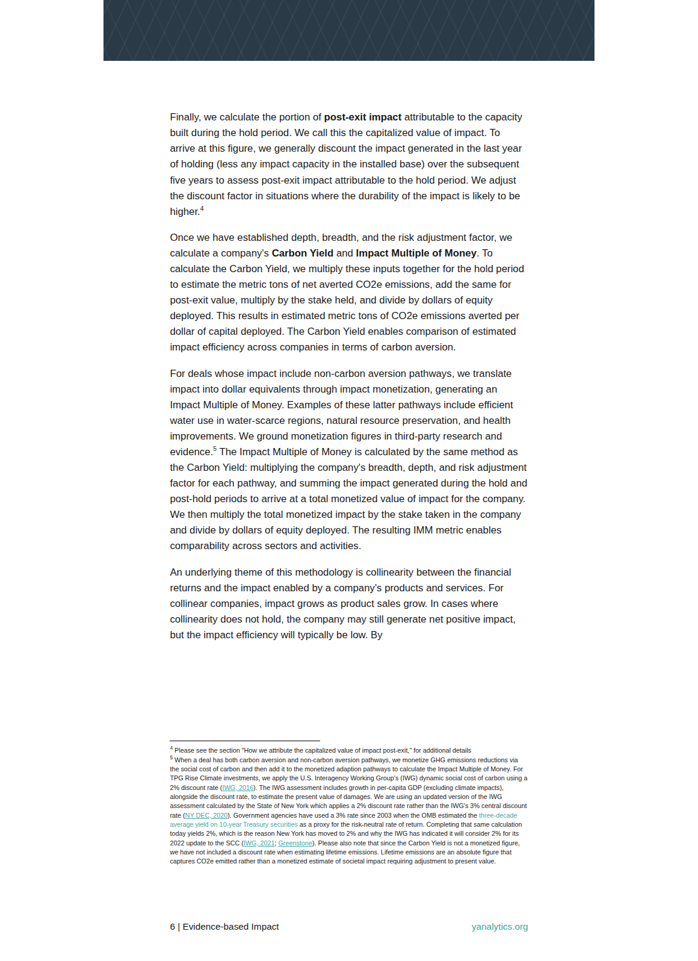Finally, we calculate the portion of post-exit impact attributable to the capacity built during the hold period. We call this the capitalized value of impact. To arrive at this figure, we generally discount the impact generated in the last year of holding (less any impact capacity in the installed base) over the subsequent five years to assess post-exit impact attributable to the hold period. We adjust the discount factor in situations where the durability of the impact is likely to be higher.4
Once we have established depth, breadth, and the risk adjustment factor, we calculate a company's Carbon Yield and Impact Multiple of Money. To calculate the Carbon Yield, we multiply these inputs together for the hold period to estimate the metric tons of net averted CO2e emissions, add the same for post-exit value, multiply by the stake held, and divide by dollars of equity deployed. This results in estimated metric tons of CO2e emissions averted per dollar of capital deployed. The Carbon Yield enables comparison of estimated impact efficiency across companies in terms of carbon aversion.
For deals whose impact include non-carbon aversion pathways, we translate impact into dollar equivalents through impact monetization, generating an Impact Multiple of Money. Examples of these latter pathways include efficient water use in water-scarce regions, natural resource preservation, and health improvements. We ground monetization figures in third-party research and evidence.5 The Impact Multiple of Money is calculated by the same method as the Carbon Yield: multiplying the company's breadth, depth, and risk adjustment factor for each pathway, and summing the impact generated during the hold and post-hold periods to arrive at a total monetized value of impact for the company. We then multiply the total monetized impact by the stake taken in the company and divide by dollars of equity deployed. The resulting IMM metric enables comparability across sectors and activities.
An underlying theme of this methodology is collinearity between the financial returns and the impact enabled by a company's products and services. For collinear companies, impact grows as product sales grow. In cases where collinearity does not hold, the company may still generate net positive impact, but the impact efficiency will typically be low. By
4 Please see the section "How we attribute the capitalized value of impact post-exit," for additional details
5 When a deal has both carbon aversion and non-carbon aversion pathways, we monetize GHG emissions reductions via the social cost of carbon and then add it to the monetized adaption pathways to calculate the Impact Multiple of Money. For TPG Rise Climate investments, we apply the U.S. Interagency Working Group's (IWG) dynamic social cost of carbon using a 2% discount rate (IWG, 2016). The IWG assessment includes growth in per-capita GDP (excluding climate impacts), alongside the discount rate, to estimate the present value of damages. We are using an updated version of the IWG assessment calculated by the State of New York which applies a 2% discount rate rather than the IWG's 3% central discount rate (NY DEC, 2020). Government agencies have used a 3% rate since 2003 when the OMB estimated the three-decade average yield on 10-year Treasury securities as a proxy for the risk-neutral rate of return. Completing that same calculation today yields 2%, which is the reason New York has moved to 2% and why the IWG has indicated it will consider 2% for its 2022 update to the SCC (IWG, 2021; Greenstone). Please also note that since the Carbon Yield is not a monetized figure, we have not included a discount rate when estimating lifetime emissions. Lifetime emissions are an absolute figure that captures CO2e emitted rather than a monetized estimate of societal impact requiring adjustment to present value.
6 | Evidence-based Impact
yanalytics.org